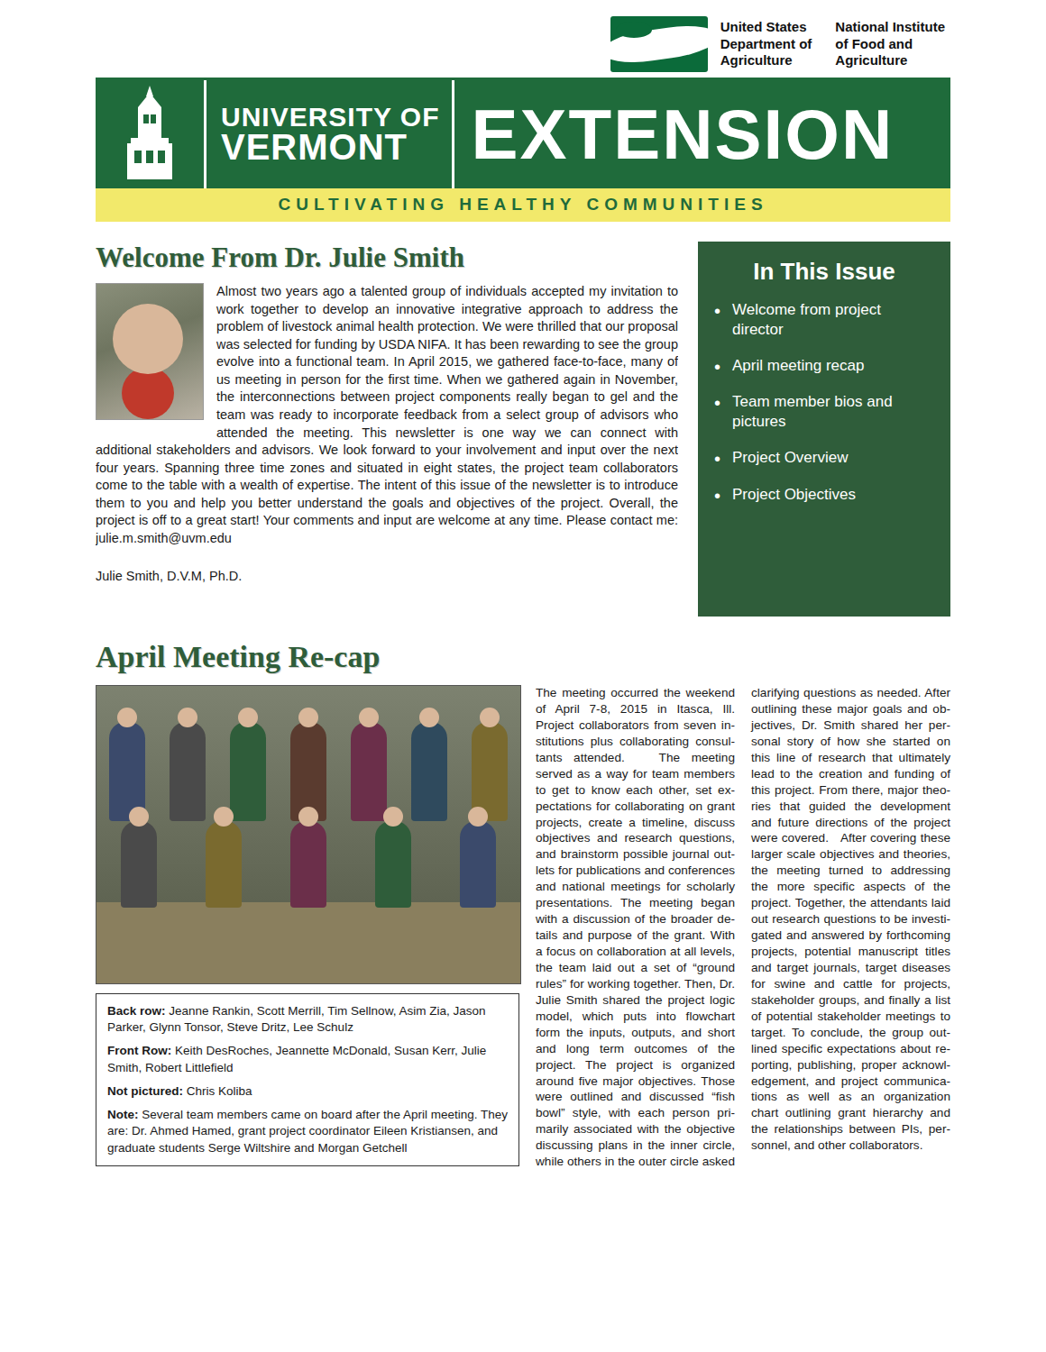United States
Department of
Agriculture
National Institute
of Food and
Agriculture
UNIVERSITY OF
VERMONT
EXTENSION
CULTIVATING HEALTHY COMMUNITIES
Welcome From Dr. Julie Smith
Almost two years ago a talented group of individuals accepted my invitation to work together to develop an innovative integrative approach to address the problem of livestock animal health protection. We were thrilled that our proposal was selected for funding by USDA NIFA. It has been rewarding to see the group evolve into a functional team. In April 2015, we gathered face-to-face, many of us meeting in person for the first time. When we gathered again in November, the interconnections between project components really began to gel and the team was ready to incorporate feedback from a select group of advisors who attended the meeting. This newsletter is one way we can connect with additional stakeholders and advisors. We look forward to your involvement and input over the next four years. Spanning three time zones and situated in eight states, the project team collaborators come to the table with a wealth of expertise. The intent of this issue of the newsletter is to introduce them to you and help you better understand the goals and objectives of the project. Overall, the project is off to a great start! Your comments and input are welcome at any time. Please contact me: julie.m.smith@uvm.edu
Julie Smith, D.V.M, Ph.D.
In This Issue
Welcome from project director
April meeting recap
Team member bios and pictures
Project Overview
Project Objectives
April Meeting Re-cap
Back row: Jeanne Rankin, Scott Merrill, Tim Sellnow, Asim Zia, Jason Parker, Glynn Tonsor, Steve Dritz, Lee Schulz
Front Row: Keith DesRoches, Jeannette McDonald, Susan Kerr, Julie Smith, Robert Littlefield
Not pictured: Chris Koliba
Note: Several team members came on board after the April meeting. They are: Dr. Ahmed Hamed, grant project coordinator Eileen Kristiansen, and graduate students Serge Wiltshire and Morgan Getchell
The meeting occurred the weekend of April 7-8, 2015 in Itasca, Ill. Project collaborators from seven institutions plus collaborating consultants attended. The meeting served as a way for team members to get to know each other, set expectations for collaborating on grant projects, create a timeline, discuss objectives and research questions, and brainstorm possible journal outlets for publications and conferences and national meetings for scholarly presentations. The meeting began with a discussion of the broader details and purpose of the grant. With a focus on collaboration at all levels, the team laid out a set of “ground rules” for working together. Then, Dr. Julie Smith shared the project logic model, which puts into flowchart form the inputs, outputs, and short and long term outcomes of the project. The project is organized around five major objectives. Those were outlined and discussed “fish bowl” style, with each person primarily associated with the objective discussing plans in the inner circle, while others in the outer circle asked clarifying questions as needed. After outlining these major goals and objectives, Dr. Smith shared her personal story of how she started on this line of research that ultimately lead to the creation and funding of this project. From there, major theories that guided the development and future directions of the project were covered. After covering these larger scale objectives and theories, the meeting turned to addressing the more specific aspects of the project. Together, the attendants laid out research questions to be investigated and answered by forthcoming projects, potential manuscript titles and target journals, target diseases for swine and cattle for projects, stakeholder groups, and finally a list of potential stakeholder meetings to target. To conclude, the group outlined specific expectations about reporting, publishing, proper acknowledgement, and project communications as well as an organization chart outlining grant hierarchy and the relationships between PIs, personnel, and other collaborators.